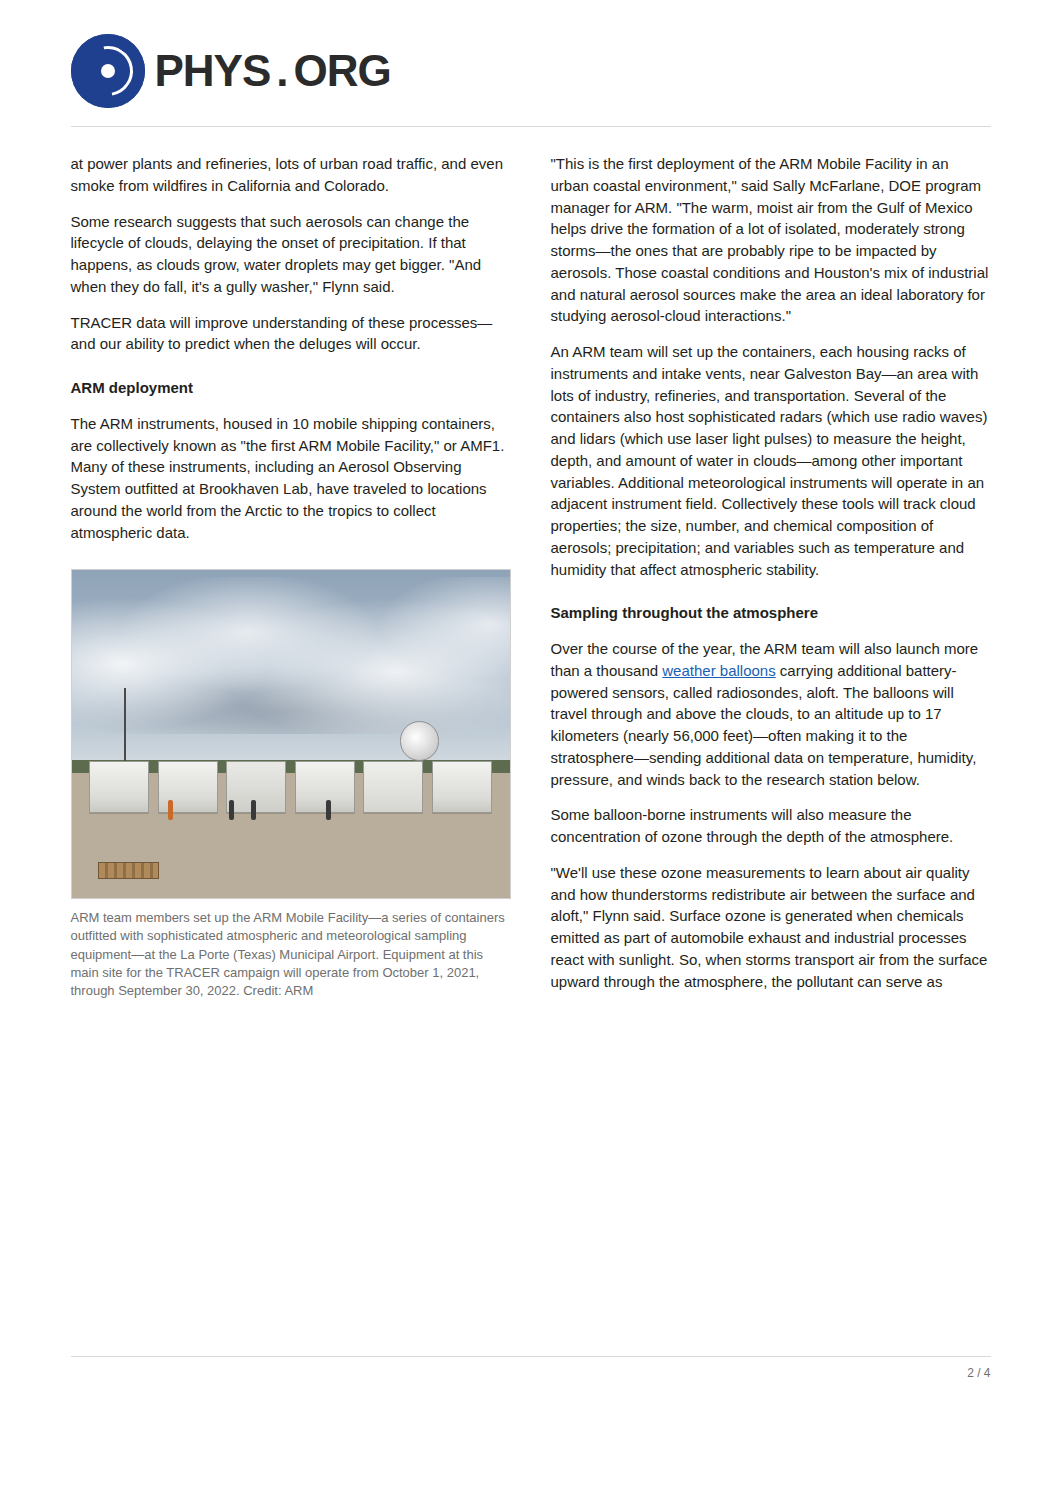PHYS. ORG
at power plants and refineries, lots of urban road traffic, and even smoke from wildfires in California and Colorado.
Some research suggests that such aerosols can change the lifecycle of clouds, delaying the onset of precipitation. If that happens, as clouds grow, water droplets may get bigger. "And when they do fall, it's a gully washer," Flynn said.
TRACER data will improve understanding of these processes—and our ability to predict when the deluges will occur.
ARM deployment
The ARM instruments, housed in 10 mobile shipping containers, are collectively known as "the first ARM Mobile Facility," or AMF1. Many of these instruments, including an Aerosol Observing System outfitted at Brookhaven Lab, have traveled to locations around the world from the Arctic to the tropics to collect atmospheric data.
ARM team members set up the ARM Mobile Facility—a series of containers outfitted with sophisticated atmospheric and meteorological sampling equipment—at the La Porte (Texas) Municipal Airport. Equipment at this main site for the TRACER campaign will operate from October 1, 2021, through September 30, 2022. Credit: ARM
"This is the first deployment of the ARM Mobile Facility in an urban coastal environment," said Sally McFarlane, DOE program manager for ARM. "The warm, moist air from the Gulf of Mexico helps drive the formation of a lot of isolated, moderately strong storms—the ones that are probably ripe to be impacted by aerosols. Those coastal conditions and Houston's mix of industrial and natural aerosol sources make the area an ideal laboratory for studying aerosol-cloud interactions."
An ARM team will set up the containers, each housing racks of instruments and intake vents, near Galveston Bay—an area with lots of industry, refineries, and transportation. Several of the containers also host sophisticated radars (which use radio waves) and lidars (which use laser light pulses) to measure the height, depth, and amount of water in clouds—among other important variables. Additional meteorological instruments will operate in an adjacent instrument field. Collectively these tools will track cloud properties; the size, number, and chemical composition of aerosols; precipitation; and variables such as temperature and humidity that affect atmospheric stability.
Sampling throughout the atmosphere
Over the course of the year, the ARM team will also launch more than a thousand weather balloons carrying additional battery-powered sensors, called radiosondes, aloft. The balloons will travel through and above the clouds, to an altitude up to 17 kilometers (nearly 56,000 feet)—often making it to the stratosphere—sending additional data on temperature, humidity, pressure, and winds back to the research station below.
Some balloon-borne instruments will also measure the concentration of ozone through the depth of the atmosphere.
"We'll use these ozone measurements to learn about air quality and how thunderstorms redistribute air between the surface and aloft," Flynn said. Surface ozone is generated when chemicals emitted as part of automobile exhaust and industrial processes react with sunlight. So, when storms transport air from the surface upward through the atmosphere, the pollutant can serve as
2 / 4